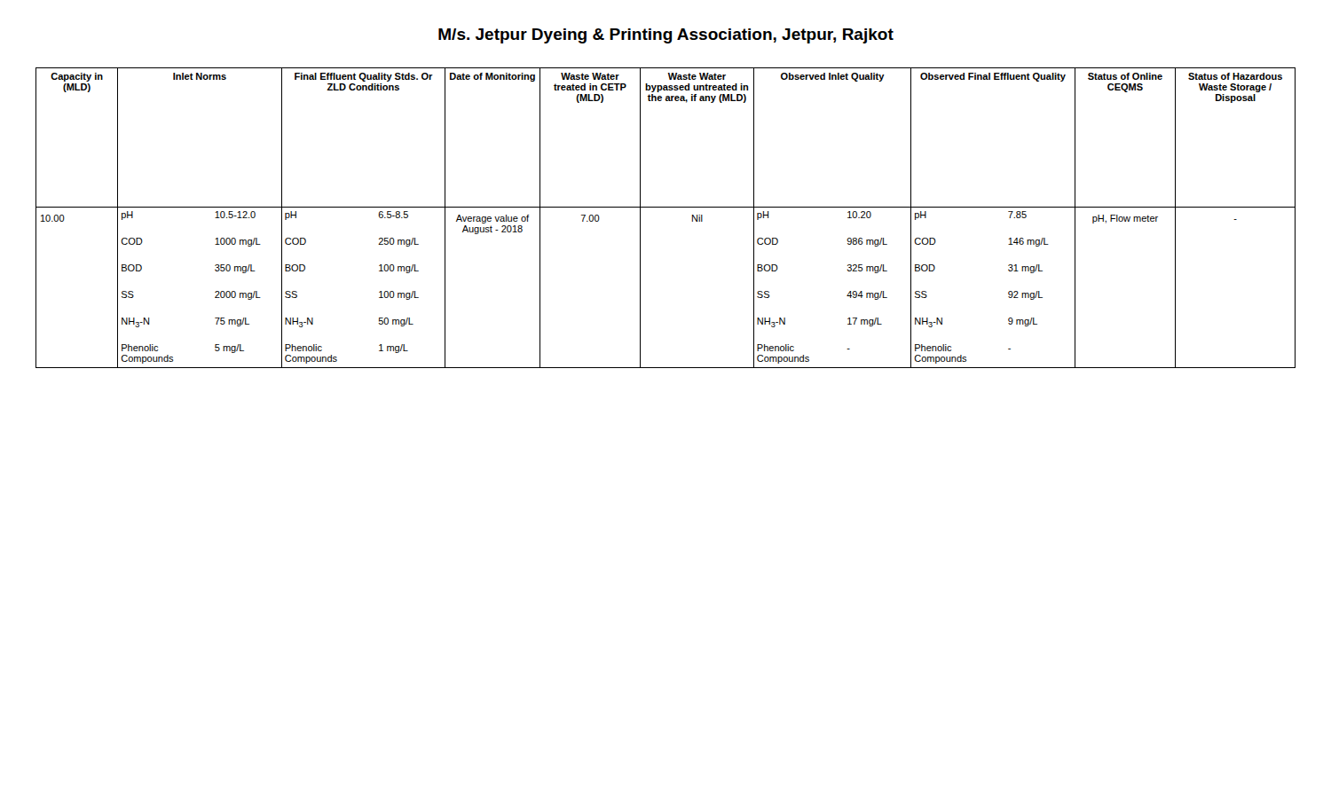M/s. Jetpur Dyeing & Printing Association, Jetpur, Rajkot
| Capacity in (MLD) | Inlet Norms | Final Effluent Quality Stds. Or ZLD Conditions | Date of Monitoring | Waste Water treated in CETP (MLD) | Waste Water bypassed untreated in the area, if any (MLD) | Observed Inlet Quality | Observed Final Effluent Quality | Status of Online CEQMS | Status of Hazardous Waste Storage / Disposal |
| --- | --- | --- | --- | --- | --- | --- | --- | --- | --- |
| 10.00 | / pH / 10.5-12.0 / / COD / 1000 mg/L / / BOD / 350 mg/L / / SS / 2000 mg/L / / NH 3 -N / 75 mg/L / / Phenolic Compounds / 5 mg/L / | / pH / 6.5-8.5 / / COD / 250 mg/L / / BOD / 100 mg/L / / SS / 100 mg/L / / NH 3 -N / 50 mg/L / / Phenolic Compounds / 1 mg/L / | Average value of August - 2018 | 7.00 | Nil | / pH / 10.20 / / COD / 986 mg/L / / BOD / 325 mg/L / / SS / 494 mg/L / / NH 3 -N / 17 mg/L / / Phenolic Compounds / - / | / pH / 7.85 / / COD / 146 mg/L / / BOD / 31 mg/L / / SS / 92 mg/L / / NH 3 -N / 9 mg/L / / Phenolic Compounds / - / | pH, Flow meter | - |